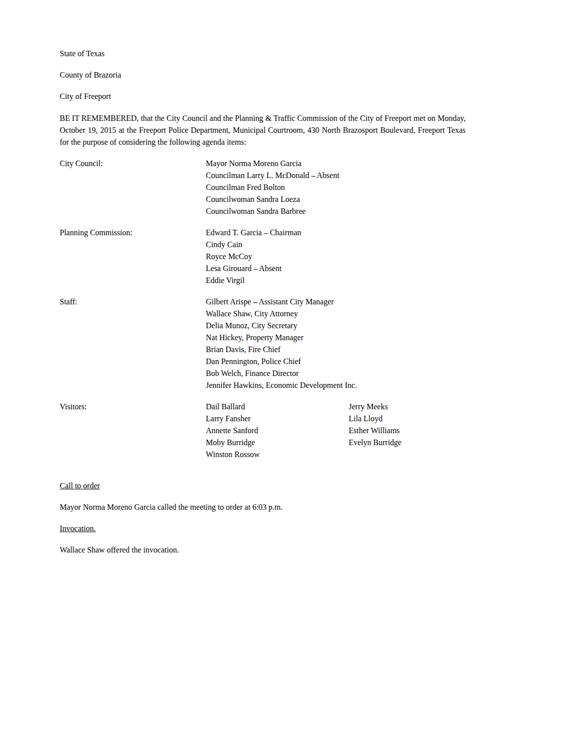State of Texas
County of Brazoria
City of Freeport
BE IT REMEMBERED, that the City Council and the Planning & Traffic Commission of the City of Freeport met on Monday, October 19, 2015 at the Freeport Police Department, Municipal Courtroom, 430 North Brazosport Boulevard, Freeport Texas for the purpose of considering the following agenda items:
| City Council: | Mayor Norma Moreno Garcia Councilman Larry L. McDonald – Absent Councilman Fred Bolton Councilwoman Sandra Loeza Councilwoman Sandra Barbree |
| Planning Commission: | Edward T. Garcia – Chairman Cindy Cain Royce McCoy Lesa Girouard – Absent Eddie Virgil |
| Staff: | Gilbert Arispe – Assistant City Manager Wallace Shaw, City Attorney Delia Munoz, City Secretary Nat Hickey, Property Manager Brian Davis, Fire Chief Dan Pennington, Police Chief Bob Welch, Finance Director Jennifer Hawkins, Economic Development Inc. |
| Visitors: | / Dail Ballard / Jerry Meeks / / Larry Fansher / Lila Lloyd / / Annette Sanford / Esther Williams / / Moby Burridge / Evelyn Burridge / / Winston Rossow / / |
Call to order
Mayor Norma Moreno Garcia called the meeting to order at 6:03 p.m.
Invocation.
Wallace Shaw offered the invocation.